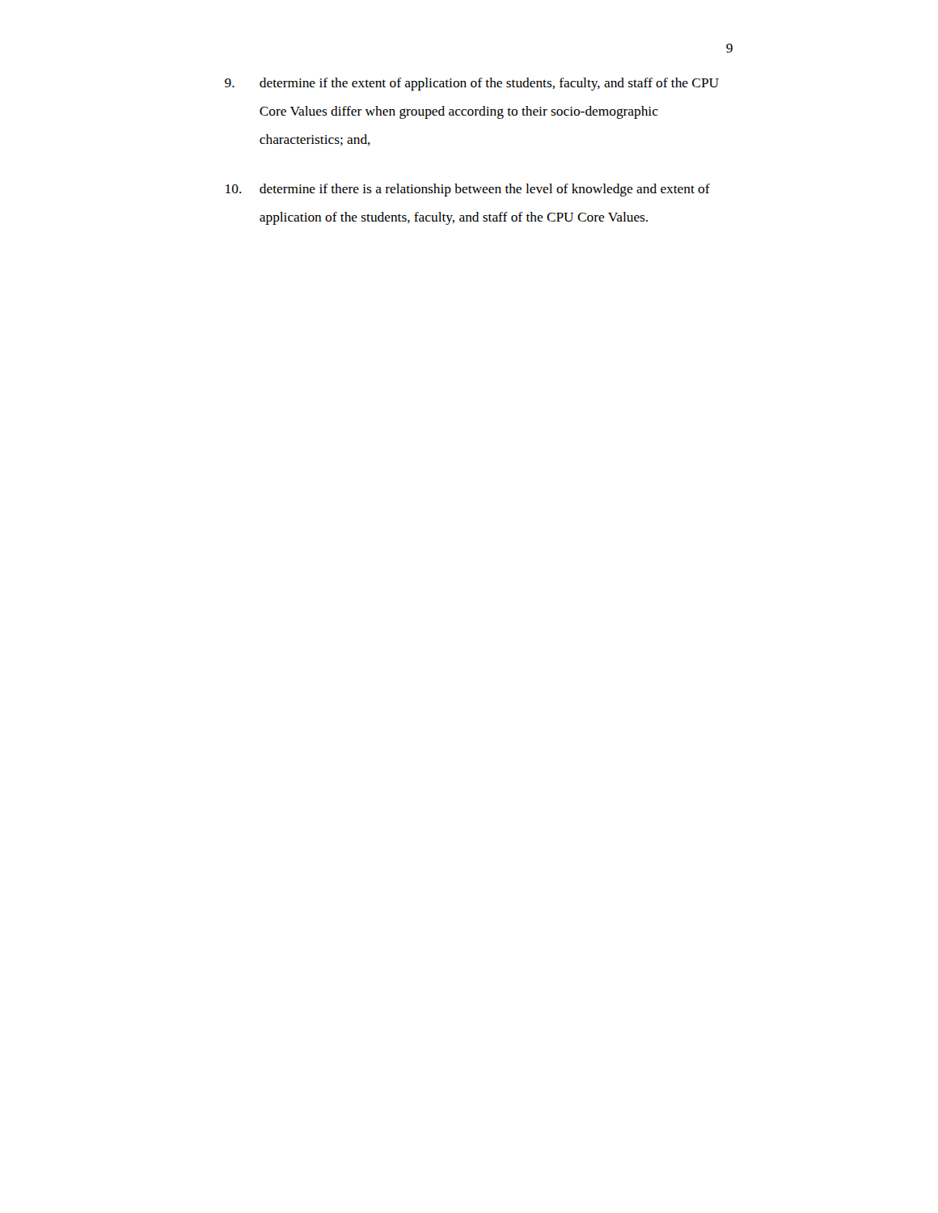9
9. determine if the extent of application of the students, faculty, and staff of the CPU Core Values differ when grouped according to their socio-demographic characteristics; and,
10. determine if there is a relationship between the level of knowledge and extent of application of the students, faculty, and staff of the CPU Core Values.